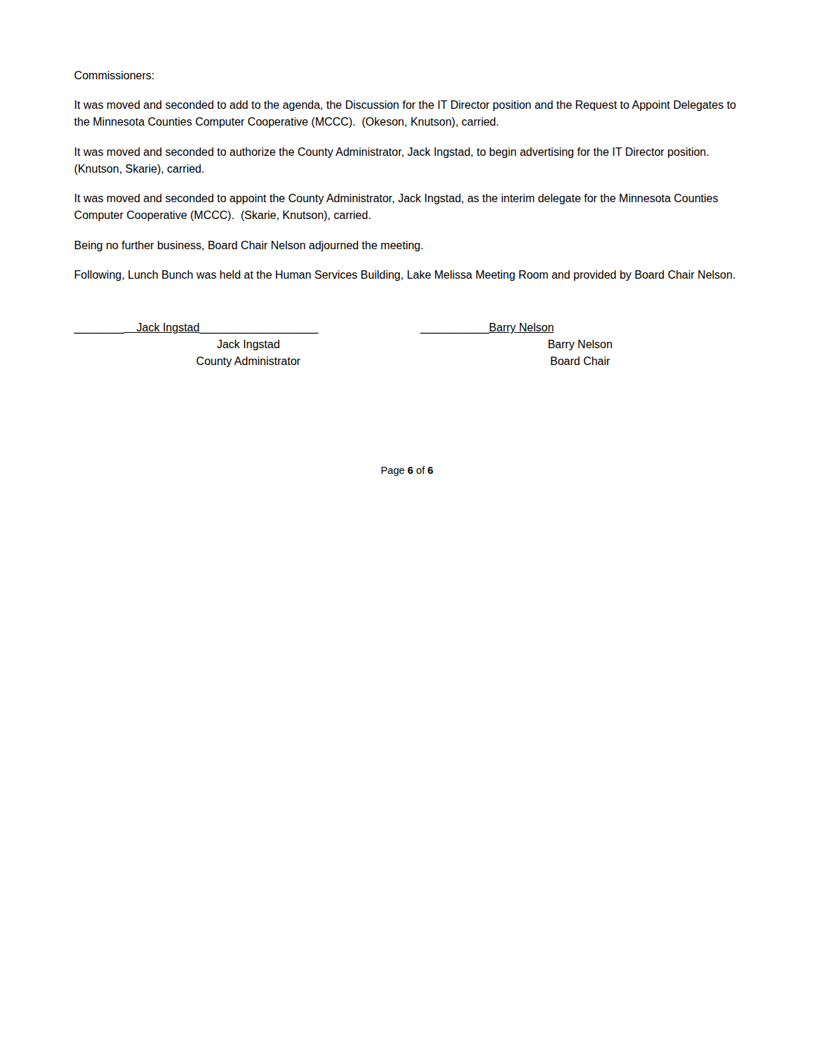Commissioners:
It was moved and seconded to add to the agenda, the Discussion for the IT Director position and the Request to Appoint Delegates to the Minnesota Counties Computer Cooperative (MCCC). (Okeson, Knutson), carried.
It was moved and seconded to authorize the County Administrator, Jack Ingstad, to begin advertising for the IT Director position. (Knutson, Skarie), carried.
It was moved and seconded to appoint the County Administrator, Jack Ingstad, as the interim delegate for the Minnesota Counties Computer Cooperative (MCCC). (Skarie, Knutson), carried.
Being no further business, Board Chair Nelson adjourned the meeting.
Following, Lunch Bunch was held at the Human Services Building, Lake Melissa Meeting Room and provided by Board Chair Nelson.
| ________ Jack Ingstad ___________________ Jack Ingstad County Administrator | ___________ Barry Nelson Barry Nelson Board Chair |
Page 6 of 6